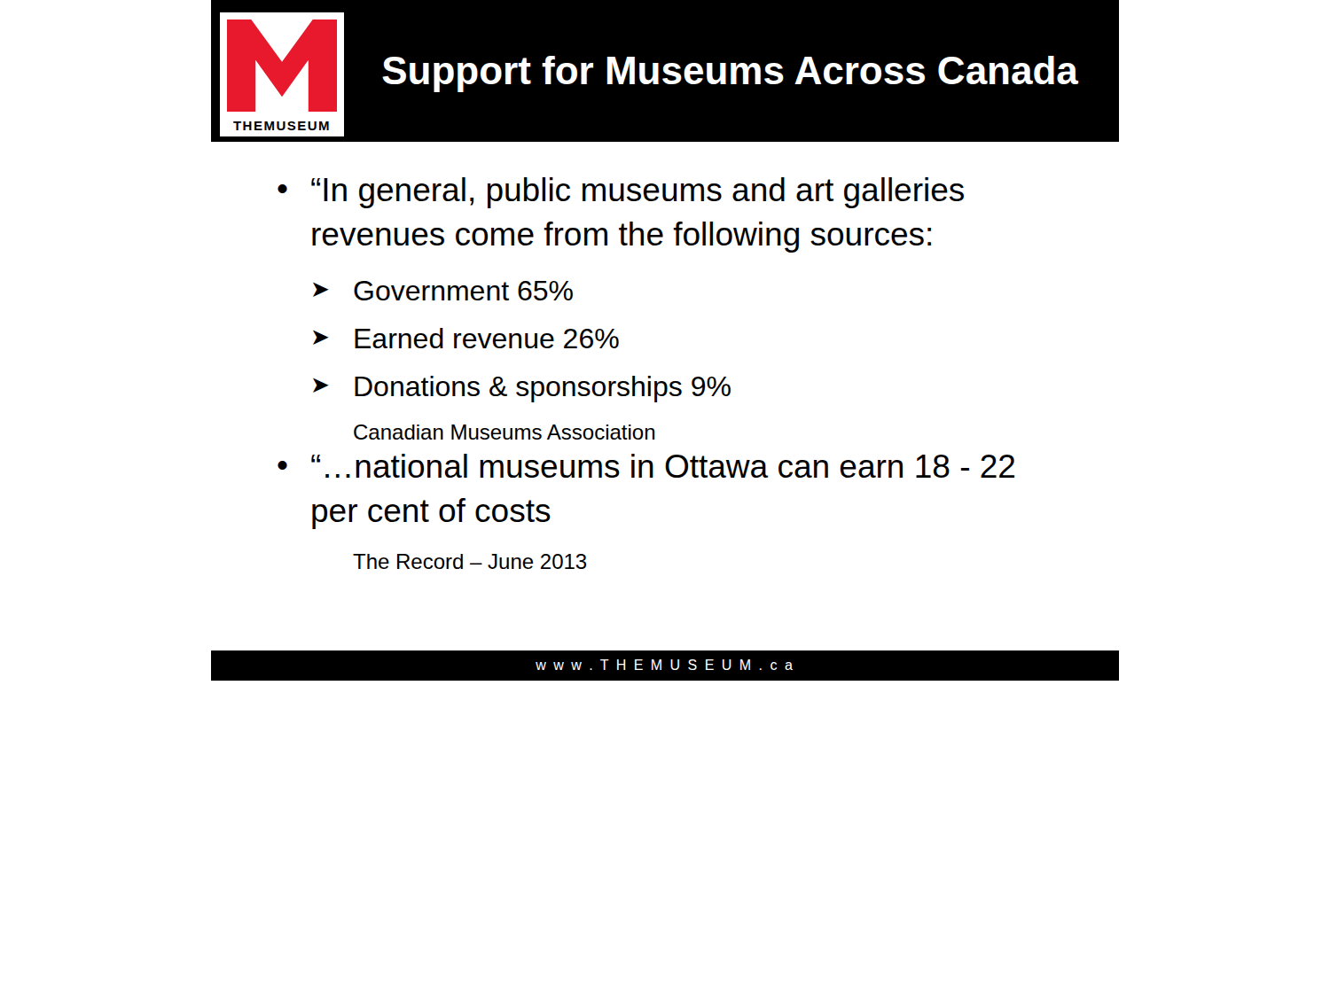THEMUSEUM
Support for Museums Across Canada
“In general, public museums and art galleries revenues come from the following sources:
Government 65%
Earned revenue 26%
Donations & sponsorships 9%
Canadian Museums Association
“…national museums in Ottawa can earn 18 - 22 per cent of costs
The Record – June 2013
w w w . T H E M U S E U M . c a